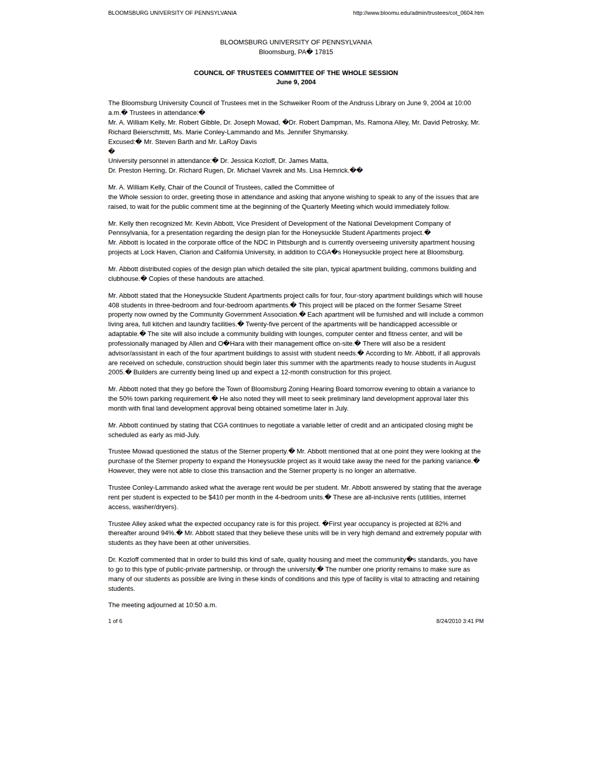BLOOMSBURG UNIVERSITY OF PENNSYLVANIA
http://www.bloomu.edu/admin/trustees/cot_0604.htm
BLOOMSBURG UNIVERSITY OF PENNSYLVANIA
Bloomsburg, PA� 17815
COUNCIL OF TRUSTEES COMMITTEE OF THE WHOLE SESSION
June 9, 2004
The Bloomsburg University Council of Trustees met in the Schweiker Room of the Andruss Library on June 9, 2004 at 10:00 a.m.� Trustees in attendance:�
Mr. A. William Kelly, Mr. Robert Gibble, Dr. Joseph Mowad, �Dr. Robert Dampman, Ms. Ramona Alley, Mr. David Petrosky, Mr. Richard Beierschmitt, Ms. Marie Conley-Lammando and Ms. Jennifer Shymansky.
Excused:� Mr. Steven Barth and Mr. LaRoy Davis
�
University personnel in attendance:� Dr. Jessica Kozloff, Dr. James Matta,
Dr. Preston Herring, Dr. Richard Rugen, Dr. Michael Vavrek and Ms. Lisa Hemrick.��
Mr. A. William Kelly, Chair of the Council of Trustees, called the Committee of
the Whole session to order, greeting those in attendance and asking that anyone wishing to speak to any of the issues that are raised, to wait for the public comment time at the beginning of the Quarterly Meeting which would immediately follow.
Mr. Kelly then recognized Mr. Kevin Abbott, Vice President of Development of the National Development Company of Pennsylvania, for a presentation regarding the design plan for the Honeysuckle Student Apartments project.�
Mr. Abbott is located in the corporate office of the NDC in Pittsburgh and is currently overseeing university apartment housing projects at Lock Haven, Clarion and California University, in addition to CGA�s Honeysuckle project here at Bloomsburg.
Mr. Abbott distributed copies of the design plan which detailed the site plan, typical apartment building, commons building and clubhouse.� Copies of these handouts are attached.
Mr. Abbott stated that the Honeysuckle Student Apartments project calls for four, four-story apartment buildings which will house 408 students in three-bedroom and four-bedroom apartments.� This project will be placed on the former Sesame Street property now owned by the Community Government Association.� Each apartment will be furnished and will include a common living area, full kitchen and laundry facilities.� Twenty-five percent of the apartments will be handicapped accessible or adaptable.� The site will also include a community building with lounges, computer center and fitness center, and will be professionally managed by Allen and O�Hara with their management office on-site.� There will also be a resident advisor/assistant in each of the four apartment buildings to assist with student needs.� According to Mr. Abbott, if all approvals are received on schedule, construction should begin later this summer with the apartments ready to house students in August 2005.� Builders are currently being lined up and expect a 12-month construction for this project.
Mr. Abbott noted that they go before the Town of Bloomsburg Zoning Hearing Board tomorrow evening to obtain a variance to the 50% town parking requirement.� He also noted they will meet to seek preliminary land development approval later this month with final land development approval being obtained sometime later in July.
Mr. Abbott continued by stating that CGA continues to negotiate a variable letter of credit and an anticipated closing might be scheduled as early as mid-July.
Trustee Mowad questioned the status of the Sterner property.� Mr. Abbott mentioned that at one point they were looking at the purchase of the Sterner property to expand the Honeysuckle project as it would take away the need for the parking variance.� However, they were not able to close this transaction and the Sterner property is no longer an alternative.
Trustee Conley-Lammando asked what the average rent would be per student. Mr. Abbott answered by stating that the average rent per student is expected to be $410 per month in the 4-bedroom units.� These are all-inclusive rents (utilities, internet access, washer/dryers).
Trustee Alley asked what the expected occupancy rate is for this project. �First year occupancy is projected at 82% and thereafter around 94%.� Mr. Abbott stated that they believe these units will be in very high demand and extremely popular with students as they have been at other universities.
Dr. Kozloff commented that in order to build this kind of safe, quality housing and meet the community�s standards, you have to go to this type of public-private partnership, or through the university.� The number one priority remains to make sure as many of our students as possible are living in these kinds of conditions and this type of facility is vital to attracting and retaining students.
The meeting adjourned at 10:50 a.m.
1 of 6
8/24/2010 3:41 PM